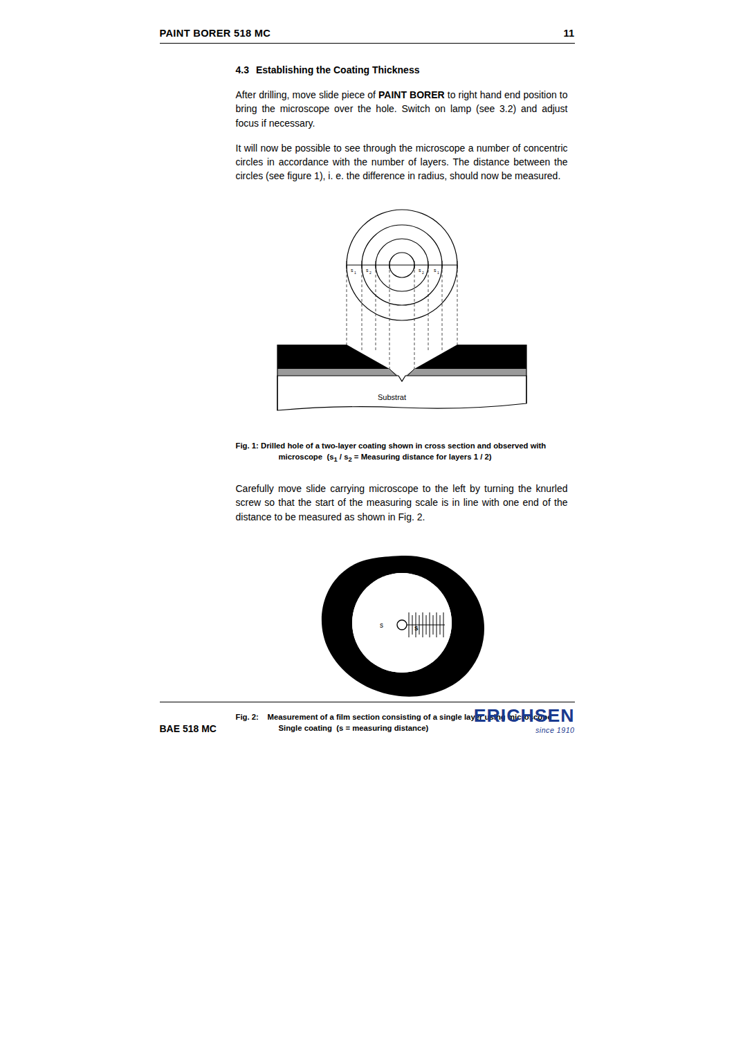PAINT BORER 518 MC 11
4.3 Establishing the Coating Thickness
After drilling, move slide piece of PAINT BORER to right hand end position to bring the microscope over the hole. Switch on lamp (see 3.2) and adjust focus if necessary.
It will now be possible to see through the microscope a number of concentric circles in accordance with the number of layers. The distance between the circles (see figure 1), i. e. the difference in radius, should now be measured.
s 1 s 2 s 2 s 1 Substrat
Fig. 1: Drilled hole of a two-layer coating shown in cross section and observed with microscope (s1 / s2 = Measuring distance for layers 1 / 2)
Carefully move slide carrying microscope to the left by turning the knurled screw so that the start of the measuring scale is in line with one end of the distance to be measured as shown in Fig. 2.
s s
Fig. 2: Measurement of a film section consisting of a single layer using microscope Single coating (s = measuring distance)
BAE 518 MC
ERICHSEN
since 1910